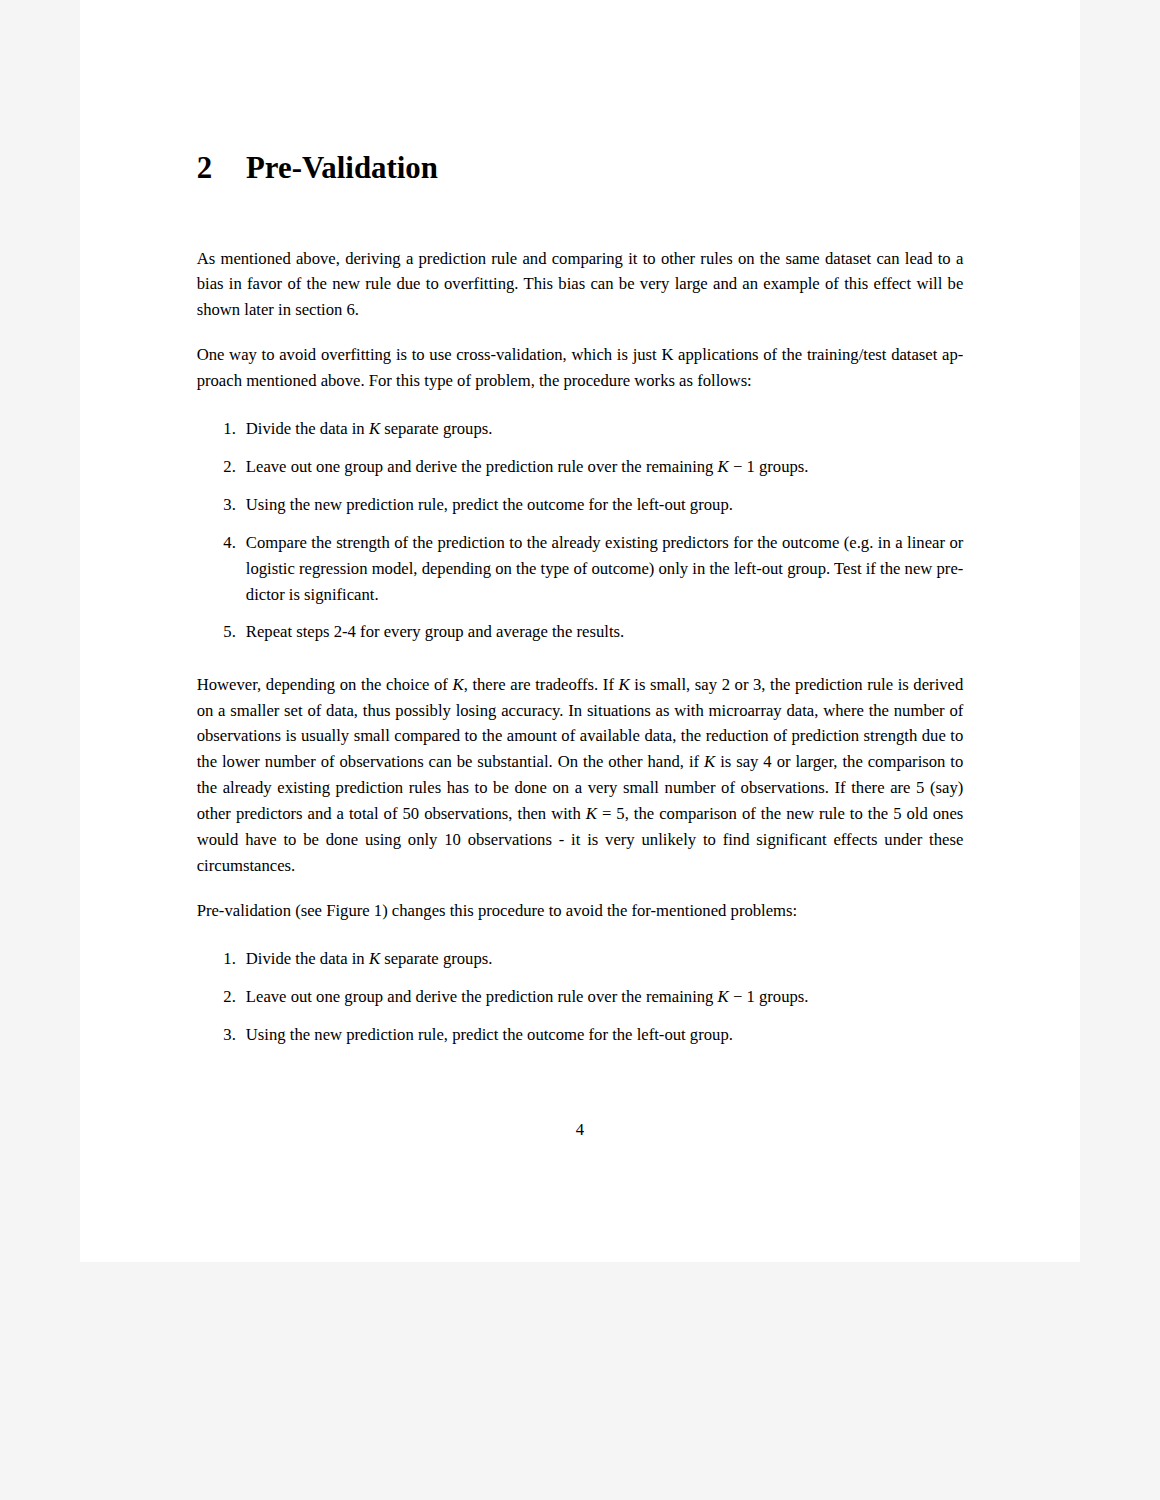2 Pre-Validation
As mentioned above, deriving a prediction rule and comparing it to other rules on the same dataset can lead to a bias in favor of the new rule due to overfitting. This bias can be very large and an example of this effect will be shown later in section 6.
One way to avoid overfitting is to use cross-validation, which is just K applications of the training/test dataset approach mentioned above. For this type of problem, the procedure works as follows:
Divide the data in K separate groups.
Leave out one group and derive the prediction rule over the remaining K − 1 groups.
Using the new prediction rule, predict the outcome for the left-out group.
Compare the strength of the prediction to the already existing predictors for the outcome (e.g. in a linear or logistic regression model, depending on the type of outcome) only in the left-out group. Test if the new predictor is significant.
Repeat steps 2-4 for every group and average the results.
However, depending on the choice of K, there are tradeoffs. If K is small, say 2 or 3, the prediction rule is derived on a smaller set of data, thus possibly losing accuracy. In situations as with microarray data, where the number of observations is usually small compared to the amount of available data, the reduction of prediction strength due to the lower number of observations can be substantial. On the other hand, if K is say 4 or larger, the comparison to the already existing prediction rules has to be done on a very small number of observations. If there are 5 (say) other predictors and a total of 50 observations, then with K = 5, the comparison of the new rule to the 5 old ones would have to be done using only 10 observations - it is very unlikely to find significant effects under these circumstances.
Pre-validation (see Figure 1) changes this procedure to avoid the for-mentioned problems:
Divide the data in K separate groups.
Leave out one group and derive the prediction rule over the remaining K − 1 groups.
Using the new prediction rule, predict the outcome for the left-out group.
4